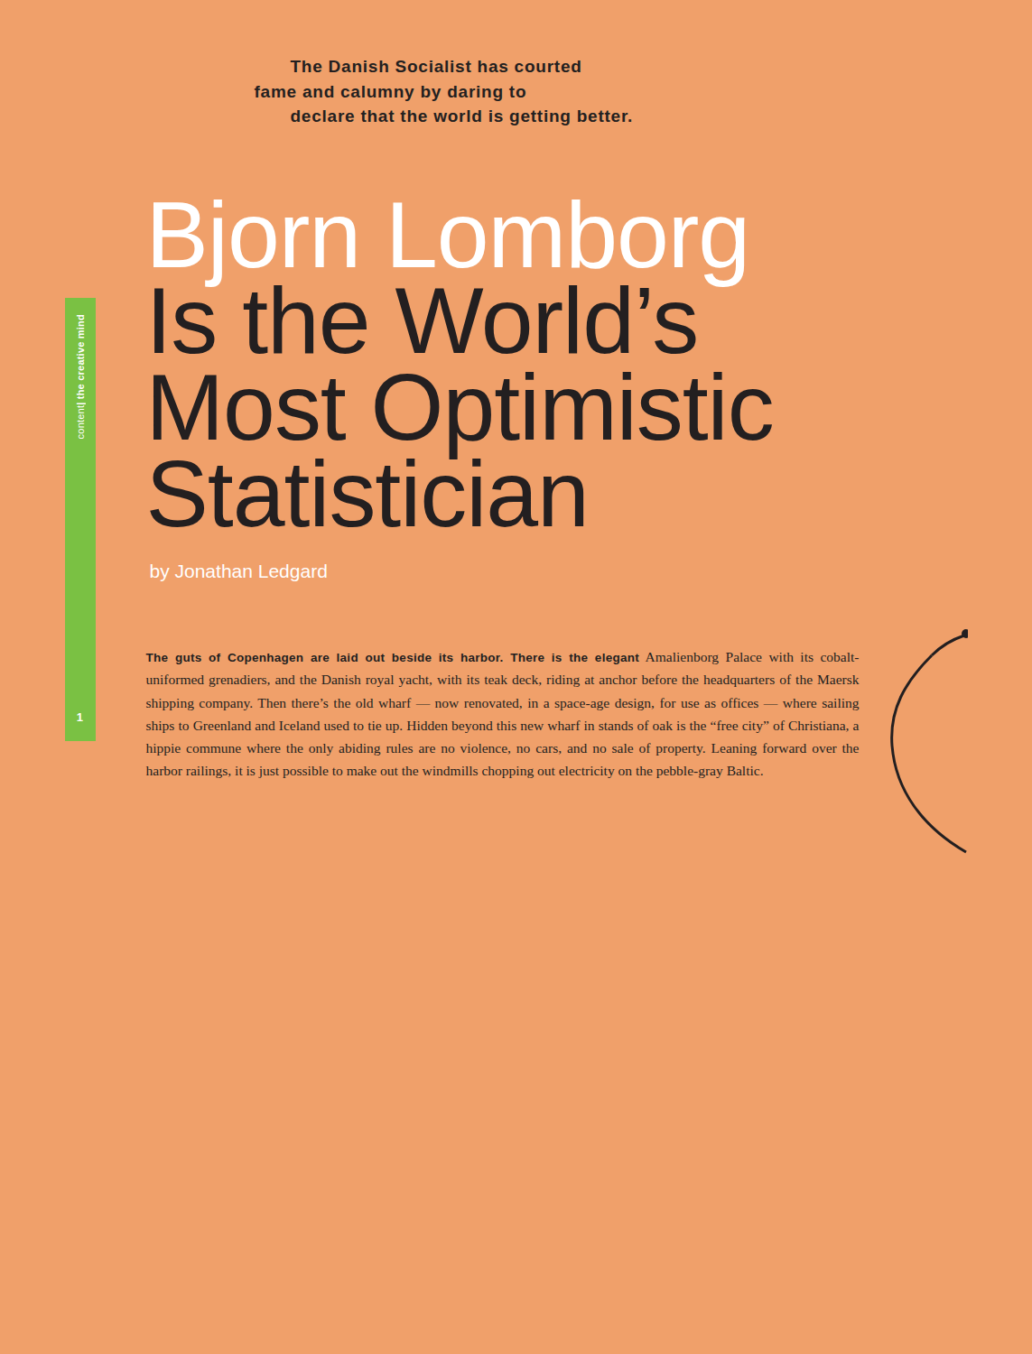content| the creative mind
1
The Danish Socialist has courted fame and calumny by daring to declare that the world is getting better.
Bjorn Lomborg Is the World’s Most Optimistic Statistician
by Jonathan Ledgard
The guts of Copenhagen are laid out beside its harbor. There is the elegant Amalienborg Palace with its cobalt-uniformed grenadiers, and the Danish royal yacht, with its teak deck, riding at anchor before the headquarters of the Maersk shipping company. Then there’s the old wharf — now renovated, in a space-age design, for use as offices — where sailing ships to Greenland and Iceland used to tie up. Hidden beyond this new wharf in stands of oak is the “free city” of Christiana, a hippie commune where the only abiding rules are no violence, no cars, and no sale of property. Leaning forward over the harbor railings, it is just possible to make out the windmills chopping out electricity on the pebble-gray Baltic.